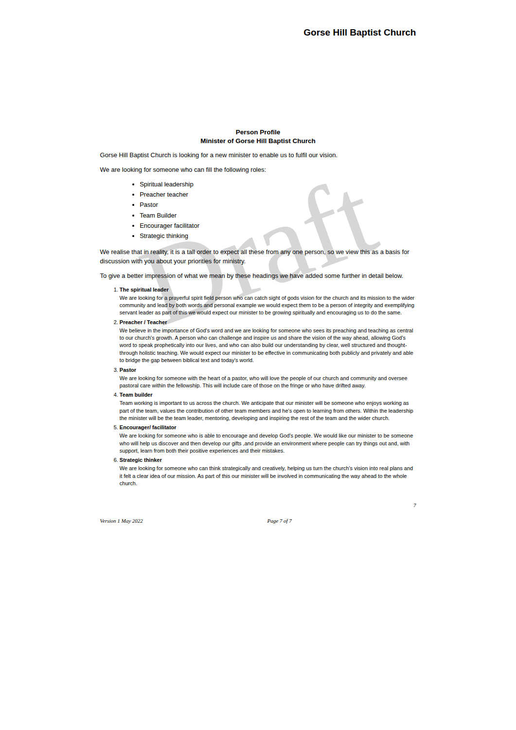Draft
Gorse Hill Baptist Church
Person Profile
Minister of Gorse Hill Baptist Church
Gorse Hill Baptist Church is looking for a new minister to enable us to fulfil our vision.
We are looking for someone who can fill the following roles:
Spiritual leadership
Preacher teacher
Pastor
Team Builder
Encourager facilitator
Strategic thinking
We realise that in reality, it is a tall order to expect all these from any one person, so we view this as a basis for discussion with you about your priorities for ministry.
To give a better impression of what we mean by these headings we have added some further in detail below.
The spiritual leader
We are looking for a prayerful spirit field person who can catch sight of gods vision for the church and its mission to the wider community and lead by both words and personal example we would expect them to be a person of integrity and exemplifying servant leader as part of this we would expect our minister to be growing spiritually and encouraging us to do the same.
Preacher / Teacher
We believe in the importance of God's word and we are looking for someone who sees its preaching and teaching as central to our church's growth. A person who can challenge and inspire us and share the vision of the way ahead, allowing God's word to speak prophetically into our lives, and who can also build our understanding by clear, well structured and thought-through holistic teaching. We would expect our minister to be effective in communicating both publicly and privately and able to bridge the gap between biblical text and today's world.
Pastor
We are looking for someone with the heart of a pastor, who will love the people of our church and community and oversee pastoral care within the fellowship. This will include care of those on the fringe or who have drifted away.
Team builder
Team working is important to us across the church. We anticipate that our minister will be someone who enjoys working as part of the team, values the contribution of other team members and he's open to learning from others. Within the leadership the minister will be the team leader, mentoring, developing and inspiring the rest of the team and the wider church.
Encourager/ facilitator
We are looking for someone who is able to encourage and develop God's people. We would like our minister to be someone who will help us discover and then develop our gifts ,and provide an environment where people can try things out and, with support, learn from both their positive experiences and their mistakes.
Strategic thinker
We are looking for someone who can think strategically and creatively, helping us turn the church's vision into real plans and it felt a clear idea of our mission. As part of this our minister will be involved in communicating the way ahead to the whole church.
7
Version 1 May 2022
Page 7 of 7